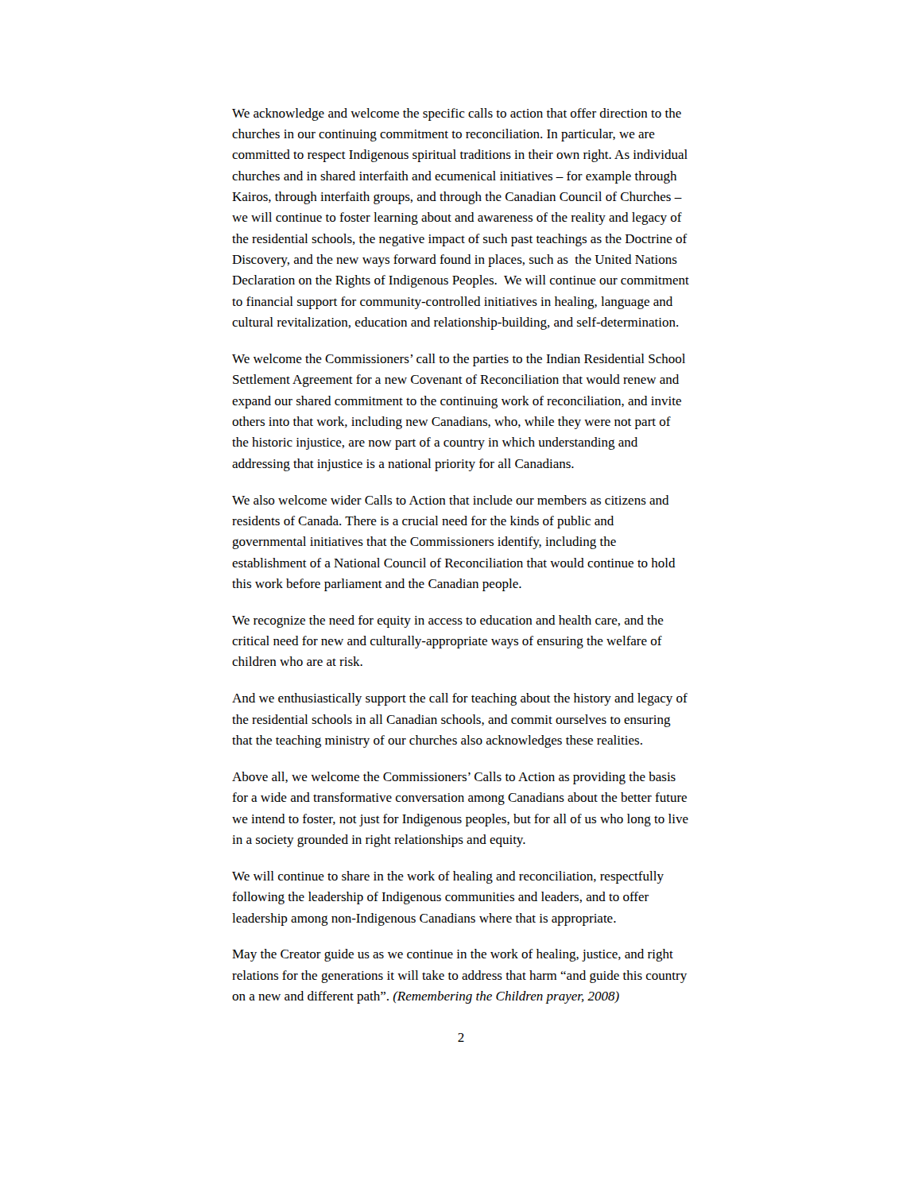We acknowledge and welcome the specific calls to action that offer direction to the churches in our continuing commitment to reconciliation. In particular, we are committed to respect Indigenous spiritual traditions in their own right. As individual churches and in shared interfaith and ecumenical initiatives – for example through Kairos, through interfaith groups, and through the Canadian Council of Churches – we will continue to foster learning about and awareness of the reality and legacy of the residential schools, the negative impact of such past teachings as the Doctrine of Discovery, and the new ways forward found in places, such as the United Nations Declaration on the Rights of Indigenous Peoples. We will continue our commitment to financial support for community-controlled initiatives in healing, language and cultural revitalization, education and relationship-building, and self-determination.
We welcome the Commissioners’ call to the parties to the Indian Residential School Settlement Agreement for a new Covenant of Reconciliation that would renew and expand our shared commitment to the continuing work of reconciliation, and invite others into that work, including new Canadians, who, while they were not part of the historic injustice, are now part of a country in which understanding and addressing that injustice is a national priority for all Canadians.
We also welcome wider Calls to Action that include our members as citizens and residents of Canada. There is a crucial need for the kinds of public and governmental initiatives that the Commissioners identify, including the establishment of a National Council of Reconciliation that would continue to hold this work before parliament and the Canadian people.
We recognize the need for equity in access to education and health care, and the critical need for new and culturally-appropriate ways of ensuring the welfare of children who are at risk.
And we enthusiastically support the call for teaching about the history and legacy of the residential schools in all Canadian schools, and commit ourselves to ensuring that the teaching ministry of our churches also acknowledges these realities.
Above all, we welcome the Commissioners’ Calls to Action as providing the basis for a wide and transformative conversation among Canadians about the better future we intend to foster, not just for Indigenous peoples, but for all of us who long to live in a society grounded in right relationships and equity.
We will continue to share in the work of healing and reconciliation, respectfully following the leadership of Indigenous communities and leaders, and to offer leadership among non-Indigenous Canadians where that is appropriate.
May the Creator guide us as we continue in the work of healing, justice, and right relations for the generations it will take to address that harm “and guide this country on a new and different path”. (Remembering the Children prayer, 2008)
2